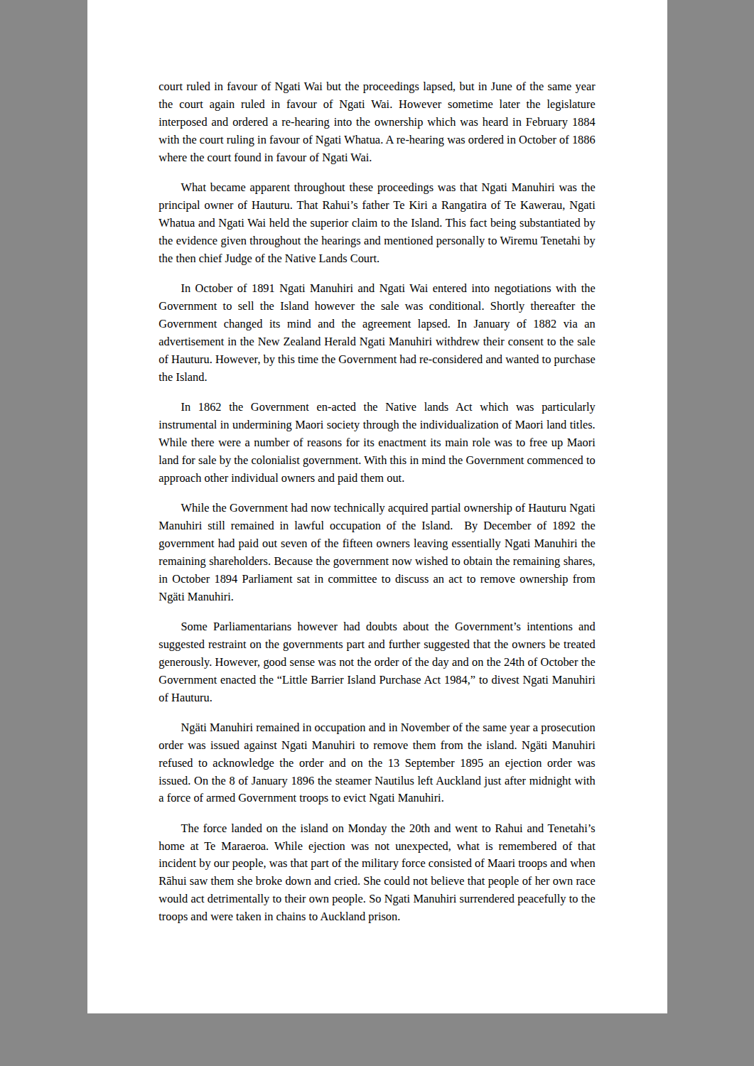court ruled in favour of Ngati Wai but the proceedings lapsed, but in June of the same year the court again ruled in favour of Ngati Wai. However sometime later the legislature interposed and ordered a re-hearing into the ownership which was heard in February 1884 with the court ruling in favour of Ngati Whatua. A re-hearing was ordered in October of 1886 where the court found in favour of Ngati Wai.
What became apparent throughout these proceedings was that Ngati Manuhiri was the principal owner of Hauturu. That Rahui’s father Te Kiri a Rangatira of Te Kawerau, Ngati Whatua and Ngati Wai held the superior claim to the Island. This fact being substantiated by the evidence given throughout the hearings and mentioned personally to Wiremu Tenetahi by the then chief Judge of the Native Lands Court.
In October of 1891 Ngati Manuhiri and Ngati Wai entered into negotiations with the Government to sell the Island however the sale was conditional. Shortly thereafter the Government changed its mind and the agreement lapsed. In January of 1882 via an advertisement in the New Zealand Herald Ngati Manuhiri withdrew their consent to the sale of Hauturu. However, by this time the Government had re-considered and wanted to purchase the Island.
In 1862 the Government en-acted the Native lands Act which was particularly instrumental in undermining Maori society through the individualization of Maori land titles. While there were a number of reasons for its enactment its main role was to free up Maori land for sale by the colonialist government. With this in mind the Government commenced to approach other individual owners and paid them out.
While the Government had now technically acquired partial ownership of Hauturu Ngati Manuhiri still remained in lawful occupation of the Island. By December of 1892 the government had paid out seven of the fifteen owners leaving essentially Ngati Manuhiri the remaining shareholders. Because the government now wished to obtain the remaining shares, in October 1894 Parliament sat in committee to discuss an act to remove ownership from Ngäti Manuhiri.
Some Parliamentarians however had doubts about the Government’s intentions and suggested restraint on the governments part and further suggested that the owners be treated generously. However, good sense was not the order of the day and on the 24th of October the Government enacted the “Little Barrier Island Purchase Act 1984,” to divest Ngati Manuhiri of Hauturu.
Ngäti Manuhiri remained in occupation and in November of the same year a prosecution order was issued against Ngati Manuhiri to remove them from the island. Ngäti Manuhiri refused to acknowledge the order and on the 13 September 1895 an ejection order was issued. On the 8 of January 1896 the steamer Nautilus left Auckland just after midnight with a force of armed Government troops to evict Ngati Manuhiri.
The force landed on the island on Monday the 20th and went to Rahui and Tenetahi’s home at Te Maraeroa. While ejection was not unexpected, what is remembered of that incident by our people, was that part of the military force consisted of Maari troops and when Rāhui saw them she broke down and cried. She could not believe that people of her own race would act detrimentally to their own people. So Ngati Manuhiri surrendered peacefully to the troops and were taken in chains to Auckland prison.